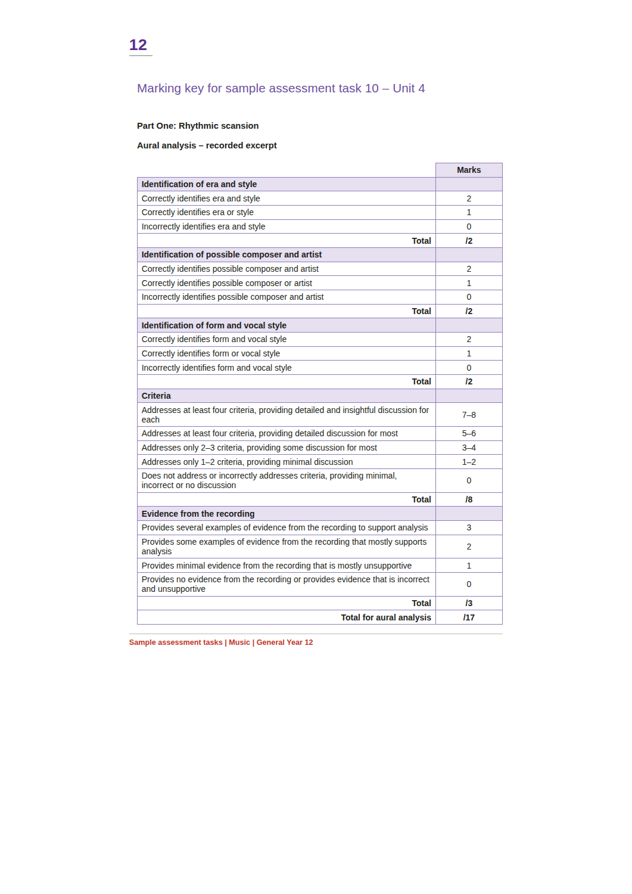12
Marking key for sample assessment task 10 – Unit 4
Part One: Rhythmic scansion
Aural analysis – recorded excerpt
| | Marks |
| Identification of era and style | |
| Correctly identifies era and style | 2 |
| Correctly identifies era or style | 1 |
| Incorrectly identifies era and style | 0 |
| Total | /2 |
| Identification of possible composer and artist | |
| Correctly identifies possible composer and artist | 2 |
| Correctly identifies possible composer or artist | 1 |
| Incorrectly identifies possible composer and artist | 0 |
| Total | /2 |
| Identification of form and vocal style | |
| Correctly identifies form and vocal style | 2 |
| Correctly identifies form or vocal style | 1 |
| Incorrectly identifies form and vocal style | 0 |
| Total | /2 |
| Criteria | |
| Addresses at least four criteria, providing detailed and insightful discussion for each | 7–8 |
| Addresses at least four criteria, providing detailed discussion for most | 5–6 |
| Addresses only 2–3 criteria, providing some discussion for most | 3–4 |
| Addresses only 1–2 criteria, providing minimal discussion | 1–2 |
| Does not address or incorrectly addresses criteria, providing minimal, incorrect or no discussion | 0 |
| Total | /8 |
| Evidence from the recording | |
| Provides several examples of evidence from the recording to support analysis | 3 |
| Provides some examples of evidence from the recording that mostly supports analysis | 2 |
| Provides minimal evidence from the recording that is mostly unsupportive | 1 |
| Provides no evidence from the recording or provides evidence that is incorrect and unsupportive | 0 |
| Total | /3 |
| Total for aural analysis | /17 |
Sample assessment tasks | Music | General Year 12